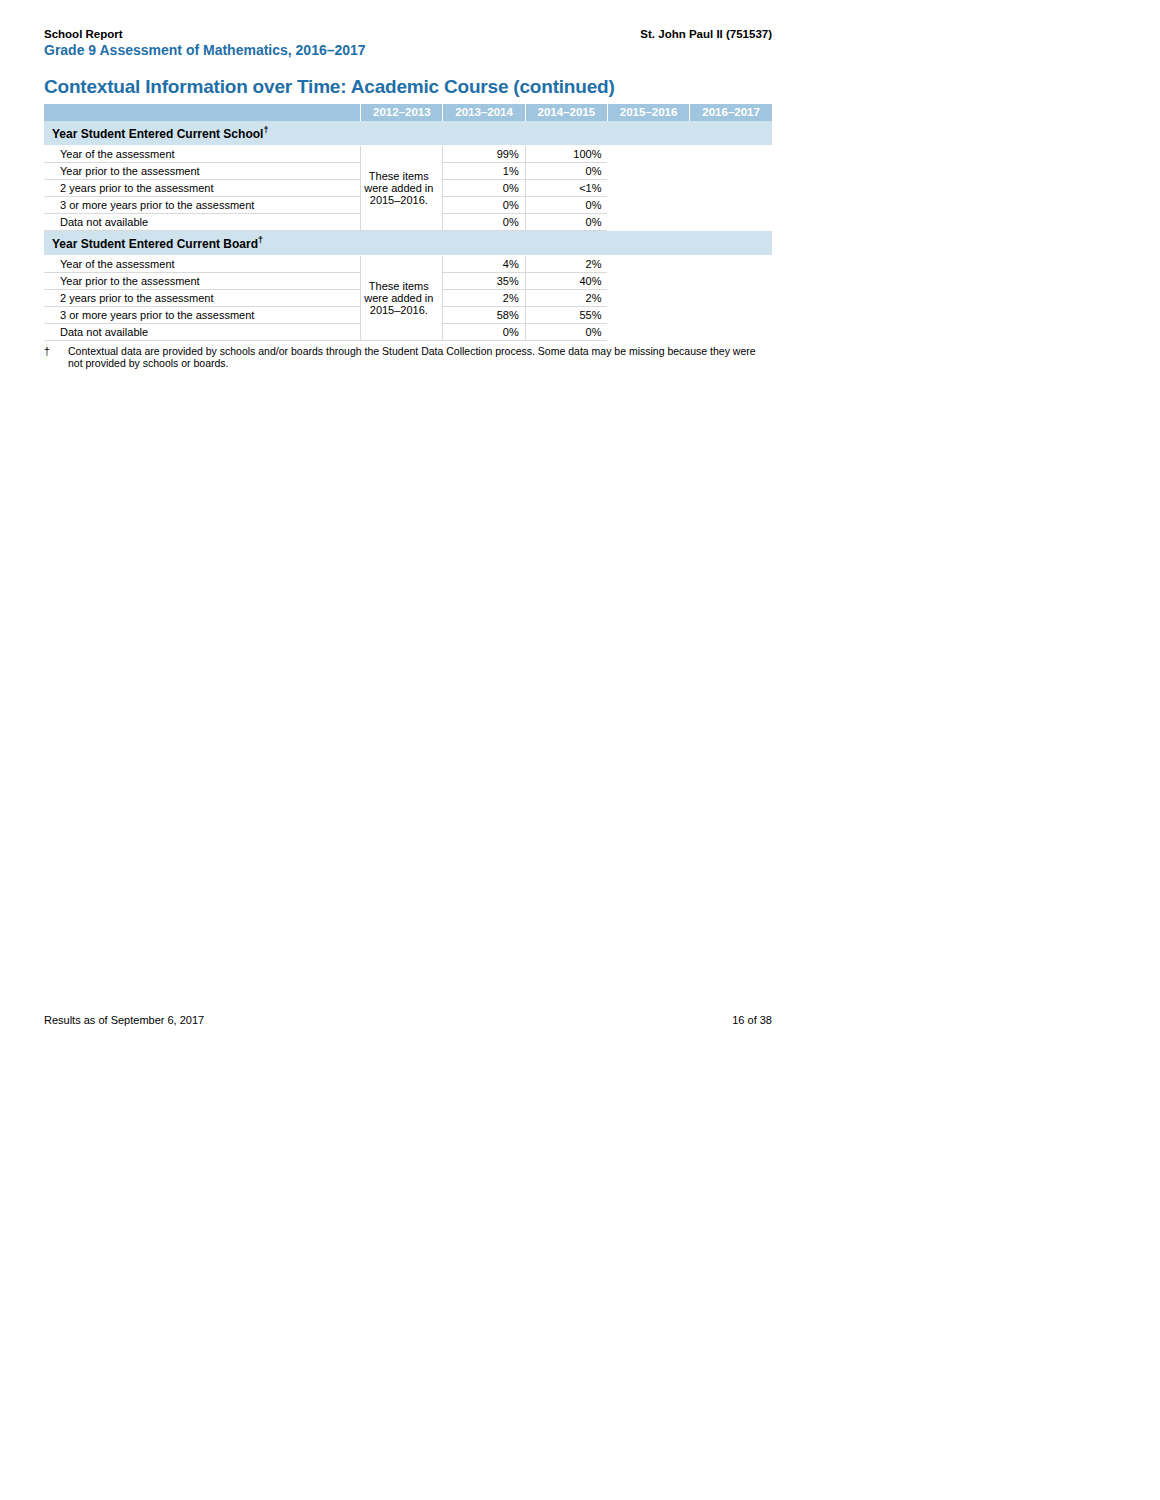School Report
St. John Paul II (751537)
Grade 9 Assessment of Mathematics, 2016–2017
Contextual Information over Time: Academic Course (continued)
| | 2012–2013 | 2013–2014 | 2014–2015 | 2015–2016 | 2016–2017 |
| Year Student Entered Current School † |
| Year of the assessment | These items were added in 2015–2016. | 99% | 100% |
| Year prior to the assessment | 1% | 0% |
| 2 years prior to the assessment | 0% | <1% |
| 3 or more years prior to the assessment | 0% | 0% |
| Data not available | 0% | 0% |
| Year Student Entered Current Board † |
| Year of the assessment | These items were added in 2015–2016. | 4% | 2% |
| Year prior to the assessment | 35% | 40% |
| 2 years prior to the assessment | 2% | 2% |
| 3 or more years prior to the assessment | 58% | 55% |
| Data not available | 0% | 0% |
†
Contextual data are provided by schools and/or boards through the Student Data Collection process. Some data may be missing because they were not provided by schools or boards.
Results as of September 6, 2017
16 of 38